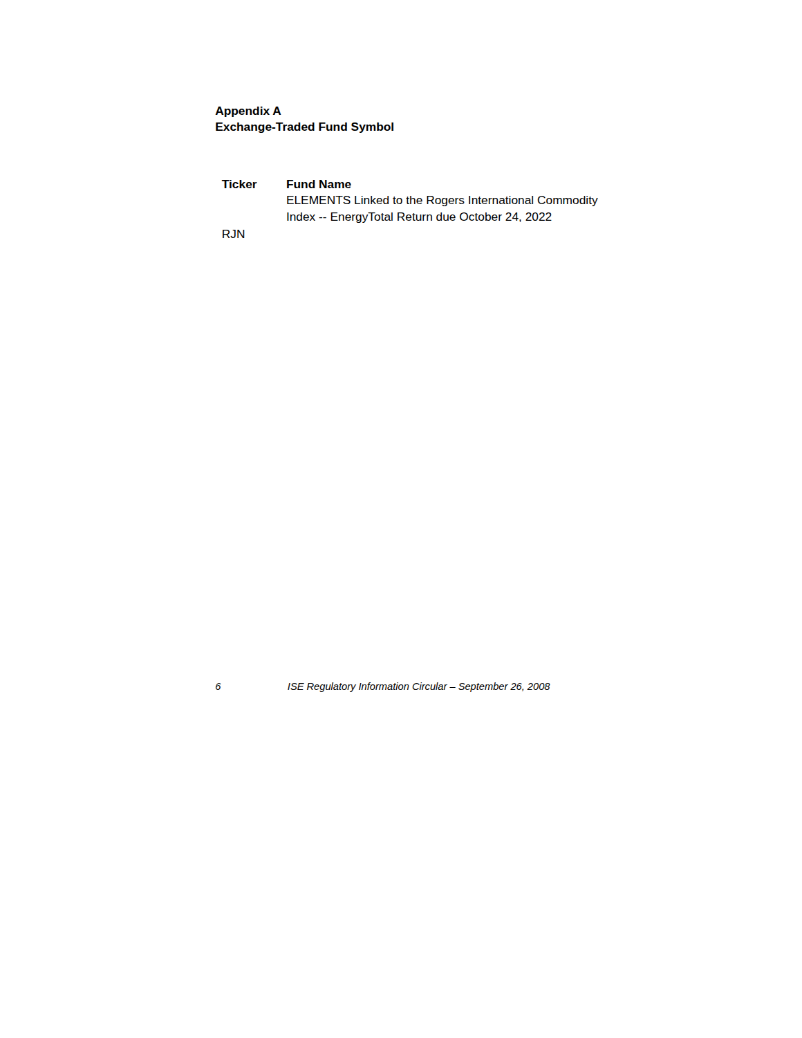Appendix A
Exchange-Traded Fund Symbol
| Ticker | Fund Name |
| --- | --- |
| | ELEMENTS Linked to the Rogers International Commodity Index -- EnergyTotal Return due October 24, 2022 |
| RJN | |
6
ISE Regulatory Information Circular – September 26, 2008